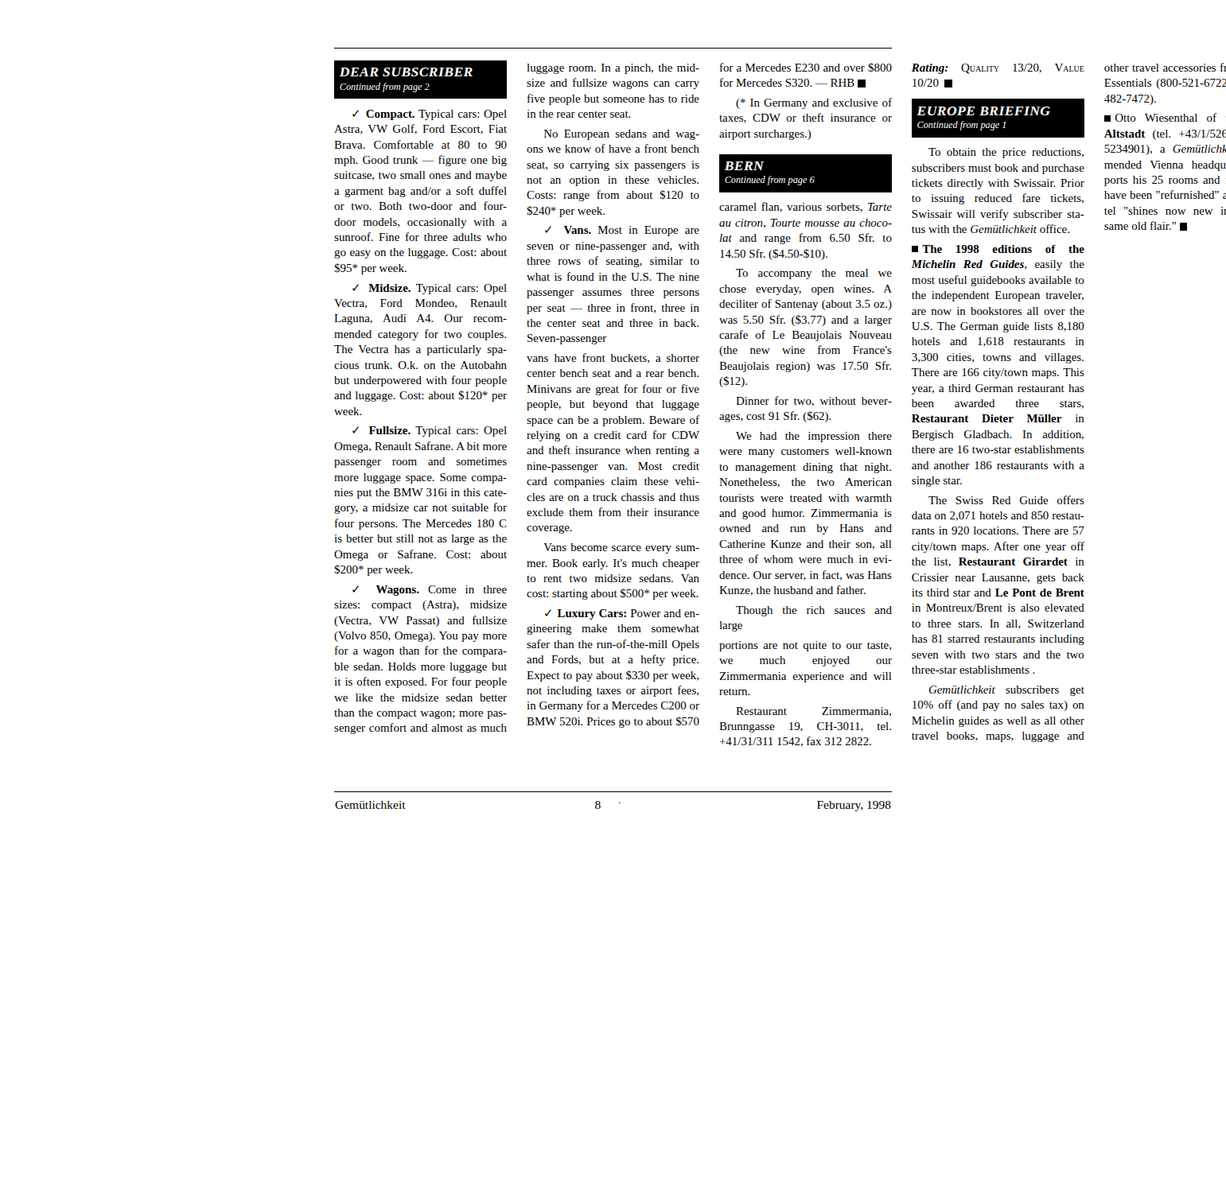DEAR SUBSCRIBER Continued from page 2
Compact. Typical cars: Opel Astra, VW Golf, Ford Escort, Fiat Brava. Comfortable at 80 to 90 mph. Good trunk — figure one big suitcase, two small ones and maybe a garment bag and/or a soft duffel or two. Both two-door and four-door models, occasionally with a sunroof. Fine for three adults who go easy on the luggage. Cost: about $95* per week.
Midsize. Typical cars: Opel Vectra, Ford Mondeo, Renault Laguna, Audi A4. Our recommended category for two couples. The Vectra has a particularly spacious trunk. O.k. on the Autobahn but underpowered with four people and luggage. Cost: about $120* per week.
Fullsize. Typical cars: Opel Omega, Renault Safrane. A bit more passenger room and sometimes more luggage space. Some companies put the BMW 316i in this category, a midsize car not suitable for four persons. The Mercedes 180 C is better but still not as large as the Omega or Safrane. Cost: about $200* per week.
Wagons. Come in three sizes: compact (Astra), midsize (Vectra, VW Passat) and fullsize (Volvo 850, Omega). You pay more for a wagon than for the comparable sedan. Holds more luggage but it is often exposed. For four people we like the midsize sedan better than the compact wagon; more passenger comfort and almost as much luggage room. In a pinch, the midsize and fullsize wagons can carry five people but someone has to ride in the rear center seat.
No European sedans and wagons we know of have a front bench seat, so carrying six passengers is not an option in these vehicles. Costs: range from about $120 to $240* per week.
Vans. Most in Europe are seven or nine-passenger and, with three rows of seating, similar to what is found in the U.S. The nine passenger assumes three persons per seat — three in front, three in the center seat and three in back. Seven-passenger
vans have front buckets, a shorter center bench seat and a rear bench. Minivans are great for four or five people, but beyond that luggage space can be a problem. Beware of relying on a credit card for CDW and theft insurance when renting a nine-passenger van. Most credit card companies claim these vehicles are on a truck chassis and thus exclude them from their insurance coverage.
Vans become scarce every summer. Book early. It's much cheaper to rent two midsize sedans. Van cost: starting about $500* per week.
Luxury Cars: Power and engineering make them somewhat safer than the run-of-the-mill Opels and Fords, but at a hefty price. Expect to pay about $330 per week, not including taxes or airport fees, in Germany for a Mercedes C200 or BMW 520i. Prices go to about $570 for a Mercedes E230 and over $800 for Mercedes S320. — RHB
(* In Germany and exclusive of taxes, CDW or theft insurance or airport surcharges.)
BERN Continued from page 6
caramel flan, various sorbets, Tarte au citron, Tourte mousse au chocolat and range from 6.50 Sfr. to 14.50 Sfr. ($4.50-$10).
To accompany the meal we chose everyday, open wines. A deciliter of Santenay (about 3.5 oz.) was 5.50 Sfr. ($3.77) and a larger carafe of Le Beaujolais Nouveau (the new wine from France's Beaujolais region) was 17.50 Sfr. ($12).
Dinner for two, without beverages, cost 91 Sfr. ($62).
We had the impression there were many customers well-known to management dining that night. Nonetheless, the two American tourists were treated with warmth and good humor. Zimmermania is owned and run by Hans and Catherine Kunze and their son, all three of whom were much in evidence. Our server, in fact, was Hans Kunze, the husband and father.
Though the rich sauces and large
portions are not quite to our taste, we much enjoyed our Zimmermania experience and will return.
Restaurant Zimmermania, Brunngasse 19, CH-3011, tel. +41/31/311 1542, fax 312 2822.
Rating: Quality 13/20, Value 10/20
EUROPE BRIEFING Continued from page 1
To obtain the price reductions, subscribers must book and purchase tickets directly with Swissair. Prior to issuing reduced fare tickets, Swissair will verify subscriber status with the Gemütlichkeit office.
The 1998 editions of the Michelin Red Guides, easily the most useful guidebooks available to the independent European traveler, are now in bookstores all over the U.S. The German guide lists 8,180 hotels and 1,618 restaurants in 3,300 cities, towns and villages. There are 166 city/town maps. This year, a third German restaurant has been awarded three stars, Restaurant Dieter Müller in Bergisch Gladbach. In addition, there are 16 two-star establishments and another 186 restaurants with a single star.
The Swiss Red Guide offers data on 2,071 hotels and 850 restaurants in 920 locations. There are 57 city/town maps. After one year off the list, Restaurant Girardet in Crissier near Lausanne, gets back its third star and Le Pont de Brent in Montreux/Brent is also elevated to three stars. In all, Switzerland has 81 starred restaurants including seven with two stars and the two three-star establishments .
Gemütlichkeit subscribers get 10% off (and pay no sales tax) on Michelin guides as well as all other travel books, maps, luggage and other travel accessories from Travel Essentials (800-521-6722, fax 541-482-7472).
Otto Wiesenthal of the Hotel Altstadt (tel. +43/1/5263399, fax 5234901), a Gemütlichkeit-recommended Vienna headquarters, reports his 25 rooms and four suites have been "refurnished" and the hotel "shines now new in still the same old flair."
| Gemütlichkeit | 8 | · | February, 1998 |